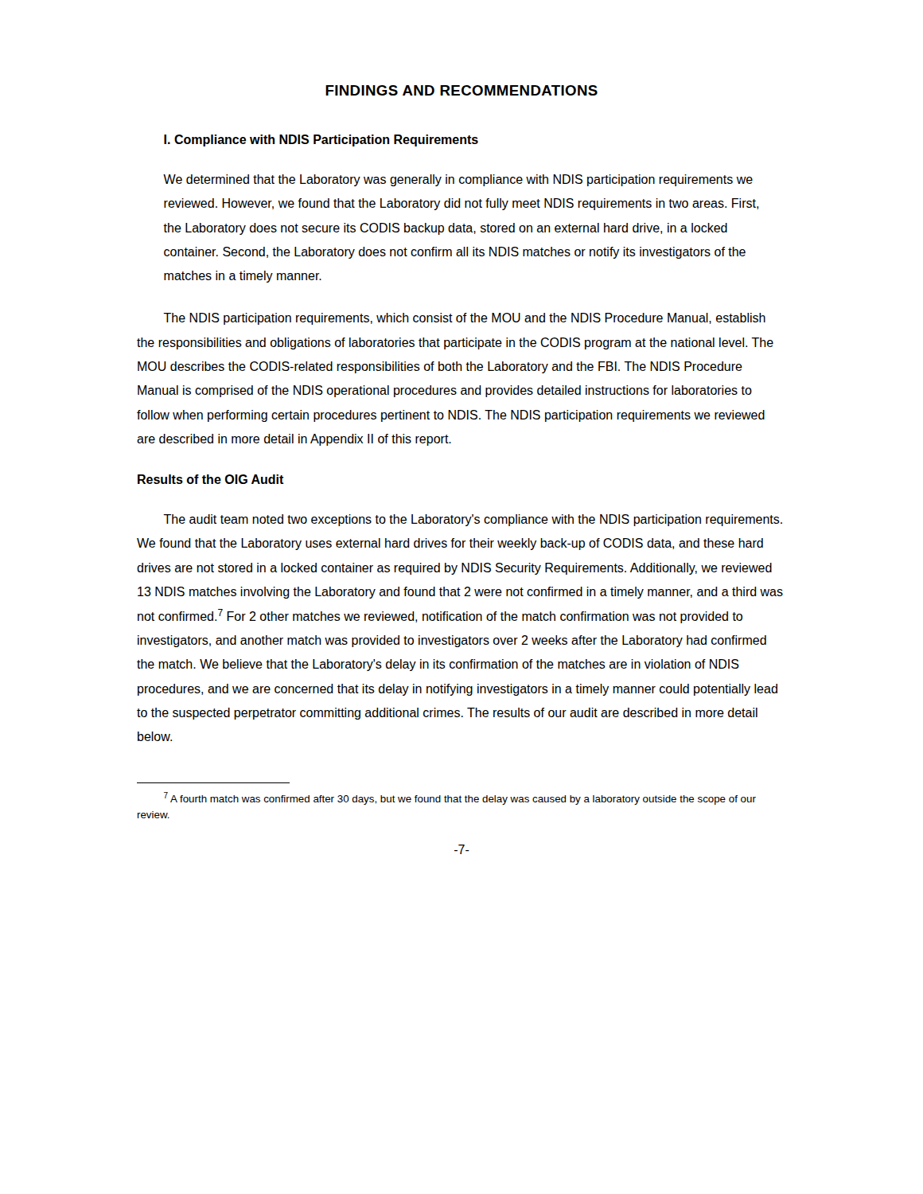FINDINGS AND RECOMMENDATIONS
I. Compliance with NDIS Participation Requirements
We determined that the Laboratory was generally in compliance with NDIS participation requirements we reviewed. However, we found that the Laboratory did not fully meet NDIS requirements in two areas. First, the Laboratory does not secure its CODIS backup data, stored on an external hard drive, in a locked container. Second, the Laboratory does not confirm all its NDIS matches or notify its investigators of the matches in a timely manner.
The NDIS participation requirements, which consist of the MOU and the NDIS Procedure Manual, establish the responsibilities and obligations of laboratories that participate in the CODIS program at the national level. The MOU describes the CODIS-related responsibilities of both the Laboratory and the FBI. The NDIS Procedure Manual is comprised of the NDIS operational procedures and provides detailed instructions for laboratories to follow when performing certain procedures pertinent to NDIS. The NDIS participation requirements we reviewed are described in more detail in Appendix II of this report.
Results of the OIG Audit
The audit team noted two exceptions to the Laboratory's compliance with the NDIS participation requirements. We found that the Laboratory uses external hard drives for their weekly back-up of CODIS data, and these hard drives are not stored in a locked container as required by NDIS Security Requirements. Additionally, we reviewed 13 NDIS matches involving the Laboratory and found that 2 were not confirmed in a timely manner, and a third was not confirmed.7 For 2 other matches we reviewed, notification of the match confirmation was not provided to investigators, and another match was provided to investigators over 2 weeks after the Laboratory had confirmed the match. We believe that the Laboratory's delay in its confirmation of the matches are in violation of NDIS procedures, and we are concerned that its delay in notifying investigators in a timely manner could potentially lead to the suspected perpetrator committing additional crimes. The results of our audit are described in more detail below.
7 A fourth match was confirmed after 30 days, but we found that the delay was caused by a laboratory outside the scope of our review.
-7-